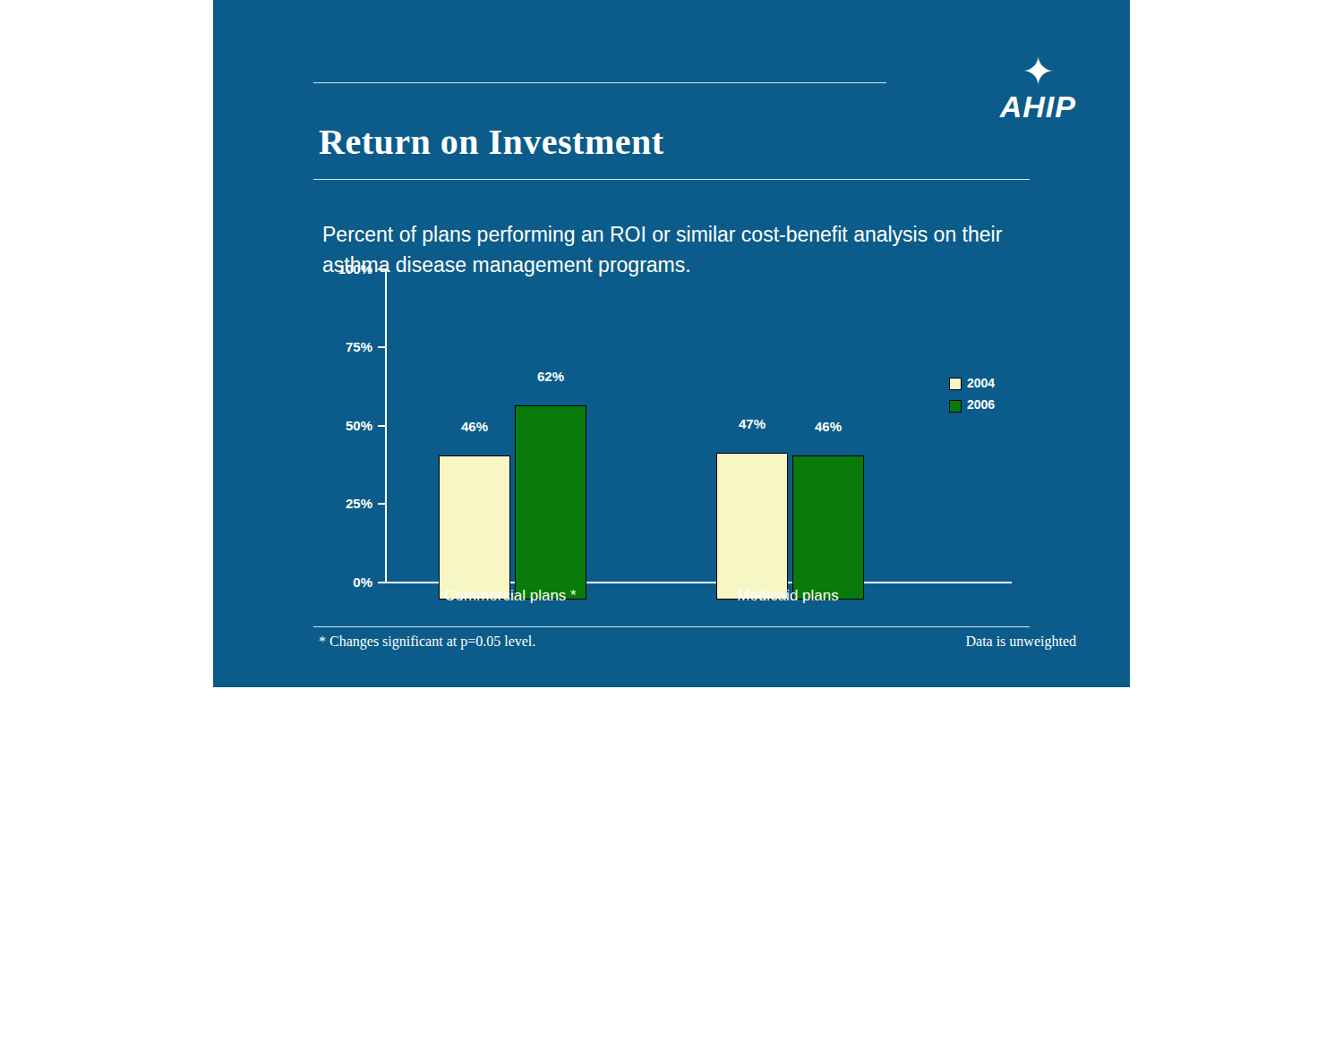Return on Investment
✦
AHIP
Percent of plans performing an ROI or similar cost-benefit analysis on their asthma disease management programs.
100%
75%
50%
25%
0%
46%
62%
Commercial plans *
47%
46%
Medicaid plans
2004
2006
* Changes significant at p=0.05 level.
Data is unweighted